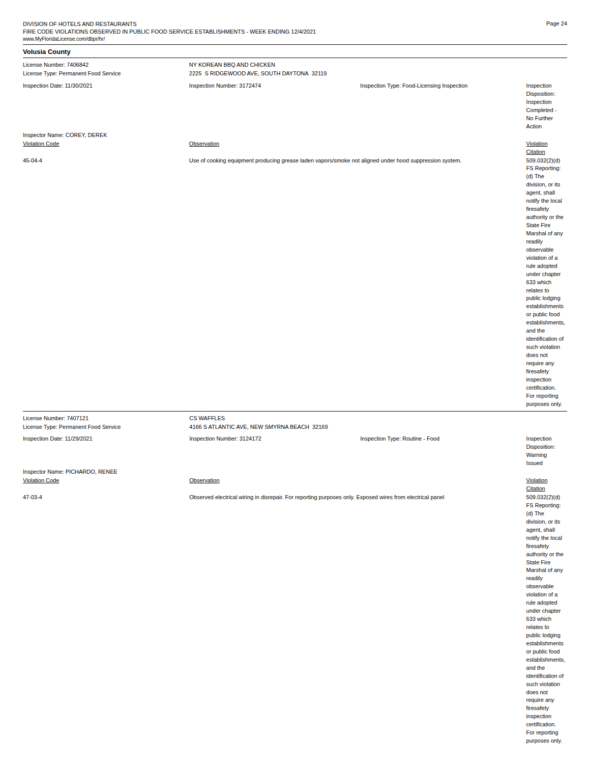Page 24
DIVISION OF HOTELS AND RESTAURANTS
FIRE CODE VIOLATIONS OBSERVED IN PUBLIC FOOD SERVICE ESTABLISHMENTS - WEEK ENDING 12/4/2021
www.MyFloridaLicense.com/dbpr/hr/
Volusia County
| License Number: 7406842 | NY KOREAN BBQ AND CHICKEN |
| License Type: Permanent Food Service | 2225 S RIDGEWOOD AVE, SOUTH DAYTONA 32119 |
| Inspection Date: 11/30/2021 | Inspection Number: 3172474 | Inspection Type: Food-Licensing Inspection | Inspection Disposition: Inspection Completed - No Further Action |
| Inspector Name: COREY, DEREK | |
| Violation Code | Observation | Violation Citation |
| 45-04-4 | Use of cooking equipment producing grease laden vapors/smoke not aligned under hood suppression system. | 509.032(2)(d) FS Reporting: (d) The division, or its agent, shall notify the local firesafety authority or the State Fire Marshal of any readily observable violation of a rule adopted under chapter 633 which relates to public lodging establishments or public food establishments, and the identification of such violation does not require any firesafety inspection certification. For reporting purposes only. |
| License Number: 7407121 | CS WAFFLES |
| License Type: Permanent Food Service | 4166 S ATLANTIC AVE, NEW SMYRNA BEACH 32169 |
| Inspection Date: 11/29/2021 | Inspection Number: 3124172 | Inspection Type: Routine - Food | Inspection Disposition: Warning Issued |
| Inspector Name: PICHARDO, RENEE | |
| Violation Code | Observation | Violation Citation |
| 47-03-4 | Observed electrical wiring in disrepair. For reporting purposes only. Exposed wires from electrical panel | 509.032(2)(d) FS Reporting: (d) The division, or its agent, shall notify the local firesafety authority or the State Fire Marshal of any readily observable violation of a rule adopted under chapter 633 which relates to public lodging establishments or public food establishments, and the identification of such violation does not require any firesafety inspection certification. For reporting purposes only. |